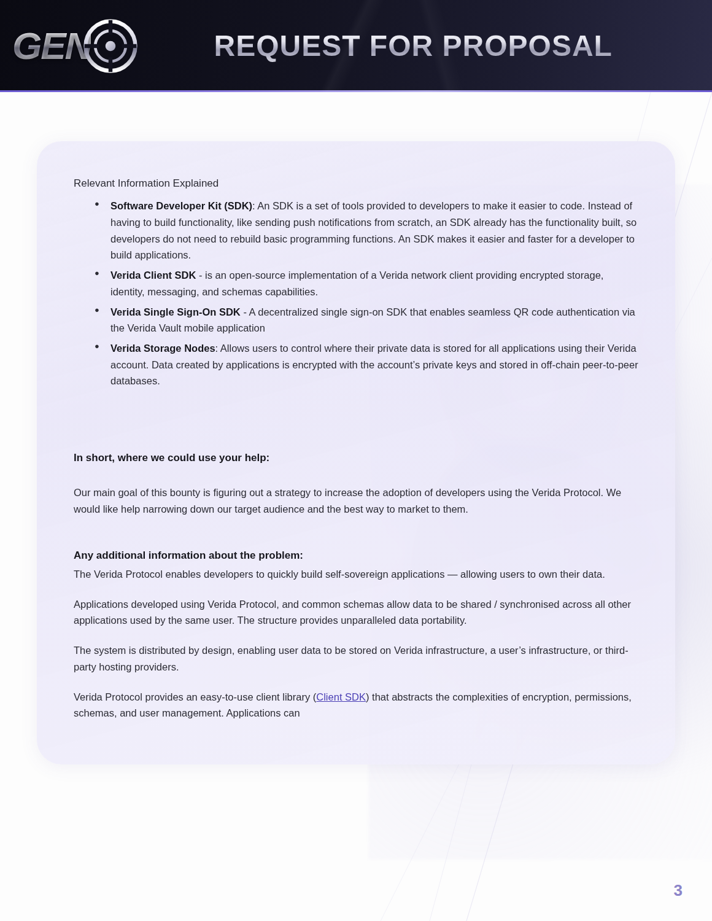GEN
Request for Proposal
Relevant Information Explained
Software Developer Kit (SDK): An SDK is a set of tools provided to developers to make it easier to code. Instead of having to build functionality, like sending push notifications from scratch, an SDK already has the functionality built, so developers do not need to rebuild basic programming functions. An SDK makes it easier and faster for a developer to build applications.
Verida Client SDK - is an open-source implementation of a Verida network client providing encrypted storage, identity, messaging, and schemas capabilities.
Verida Single Sign-On SDK - A decentralized single sign-on SDK that enables seamless QR code authentication via the Verida Vault mobile application
Verida Storage Nodes: Allows users to control where their private data is stored for all applications using their Verida account. Data created by applications is encrypted with the account’s private keys and stored in off-chain peer-to-peer databases.
In short, where we could use your help:
Our main goal of this bounty is figuring out a strategy to increase the adoption of developers using the Verida Protocol. We would like help narrowing down our target audience and the best way to market to them.
Any additional information about the problem:
The Verida Protocol enables developers to quickly build self-sovereign applications — allowing users to own their data.
Applications developed using Verida Protocol, and common schemas allow data to be shared / synchronised across all other applications used by the same user. The structure provides unparalleled data portability.
The system is distributed by design, enabling user data to be stored on Verida infrastructure, a user’s infrastructure, or third-party hosting providers.
Verida Protocol provides an easy-to-use client library (Client SDK) that abstracts the complexities of encryption, permissions, schemas, and user management. Applications can
3